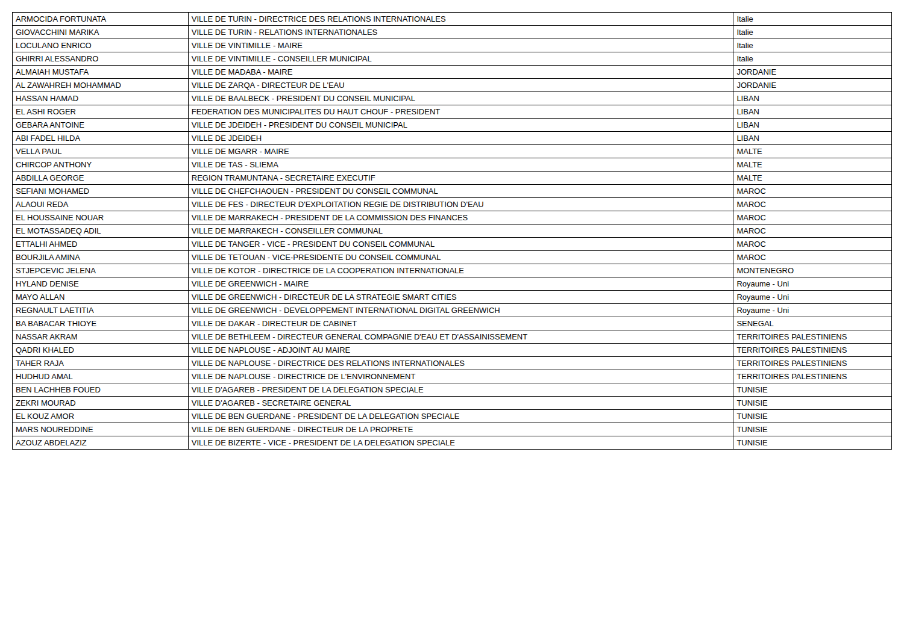| ARMOCIDA FORTUNATA | VILLE DE TURIN - DIRECTRICE DES RELATIONS INTERNATIONALES | Italie |
| GIOVACCHINI MARIKA | VILLE DE TURIN - RELATIONS INTERNATIONALES | Italie |
| LOCULANO ENRICO | VILLE DE VINTIMILLE - MAIRE | Italie |
| GHIRRI ALESSANDRO | VILLE DE VINTIMILLE - CONSEILLER MUNICIPAL | Italie |
| ALMAIAH MUSTAFA | VILLE DE MADABA - MAIRE | JORDANIE |
| AL ZAWAHREH MOHAMMAD | VILLE DE ZARQA - DIRECTEUR DE L'EAU | JORDANIE |
| HASSAN HAMAD | VILLE DE BAALBECK - PRESIDENT DU CONSEIL MUNICIPAL | LIBAN |
| EL ASHI ROGER | FEDERATION DES MUNICIPALITES DU HAUT CHOUF - PRESIDENT | LIBAN |
| GEBARA ANTOINE | VILLE DE JDEIDEH - PRESIDENT DU CONSEIL MUNICIPAL | LIBAN |
| ABI FADEL HILDA | VILLE DE JDEIDEH | LIBAN |
| VELLA PAUL | VILLE DE MGARR - MAIRE | MALTE |
| CHIRCOP ANTHONY | VILLE DE TAS - SLIEMA | MALTE |
| ABDILLA GEORGE | REGION TRAMUNTANA - SECRETAIRE EXECUTIF | MALTE |
| SEFIANI MOHAMED | VILLE DE CHEFCHAOUEN - PRESIDENT DU CONSEIL COMMUNAL | MAROC |
| ALAOUI REDA | VILLE DE FES - DIRECTEUR D'EXPLOITATION REGIE DE DISTRIBUTION D'EAU | MAROC |
| EL HOUSSAINE NOUAR | VILLE DE MARRAKECH - PRESIDENT DE LA COMMISSION DES FINANCES | MAROC |
| EL MOTASSADEQ ADIL | VILLE DE MARRAKECH - CONSEILLER COMMUNAL | MAROC |
| ETTALHI AHMED | VILLE DE TANGER - VICE - PRESIDENT DU CONSEIL COMMUNAL | MAROC |
| BOURJILA AMINA | VILLE DE TETOUAN - VICE-PRESIDENTE DU CONSEIL COMMUNAL | MAROC |
| STJEPCEVIC JELENA | VILLE DE KOTOR - DIRECTRICE DE LA COOPERATION INTERNATIONALE | MONTENEGRO |
| HYLAND DENISE | VILLE DE GREENWICH - MAIRE | Royaume - Uni |
| MAYO ALLAN | VILLE DE GREENWICH - DIRECTEUR DE LA STRATEGIE SMART CITIES | Royaume - Uni |
| REGNAULT LAETITIA | VILLE DE GREENWICH - DEVELOPPEMENT INTERNATIONAL DIGITAL GREENWICH | Royaume - Uni |
| BA BABACAR THIOYE | VILLE DE DAKAR - DIRECTEUR DE CABINET | SENEGAL |
| NASSAR AKRAM | VILLE DE BETHLEEM - DIRECTEUR GENERAL COMPAGNIE D'EAU ET D'ASSAINISSEMENT | TERRITOIRES PALESTINIENS |
| QADRI KHALED | VILLE DE NAPLOUSE - ADJOINT AU MAIRE | TERRITOIRES PALESTINIENS |
| TAHER RAJA | VILLE DE NAPLOUSE - DIRECTRICE DES RELATIONS INTERNATIONALES | TERRITOIRES PALESTINIENS |
| HUDHUD AMAL | VILLE DE NAPLOUSE - DIRECTRICE DE L'ENVIRONNEMENT | TERRITOIRES PALESTINIENS |
| BEN LACHHEB FOUED | VILLE D'AGAREB - PRESIDENT DE LA DELEGATION SPECIALE | TUNISIE |
| ZEKRI MOURAD | VILLE D'AGAREB - SECRETAIRE GENERAL | TUNISIE |
| EL KOUZ AMOR | VILLE DE BEN GUERDANE - PRESIDENT DE LA DELEGATION SPECIALE | TUNISIE |
| MARS NOUREDDINE | VILLE DE BEN GUERDANE - DIRECTEUR DE LA PROPRETE | TUNISIE |
| AZOUZ ABDELAZIZ | VILLE DE BIZERTE - VICE - PRESIDENT DE LA DELEGATION SPECIALE | TUNISIE |